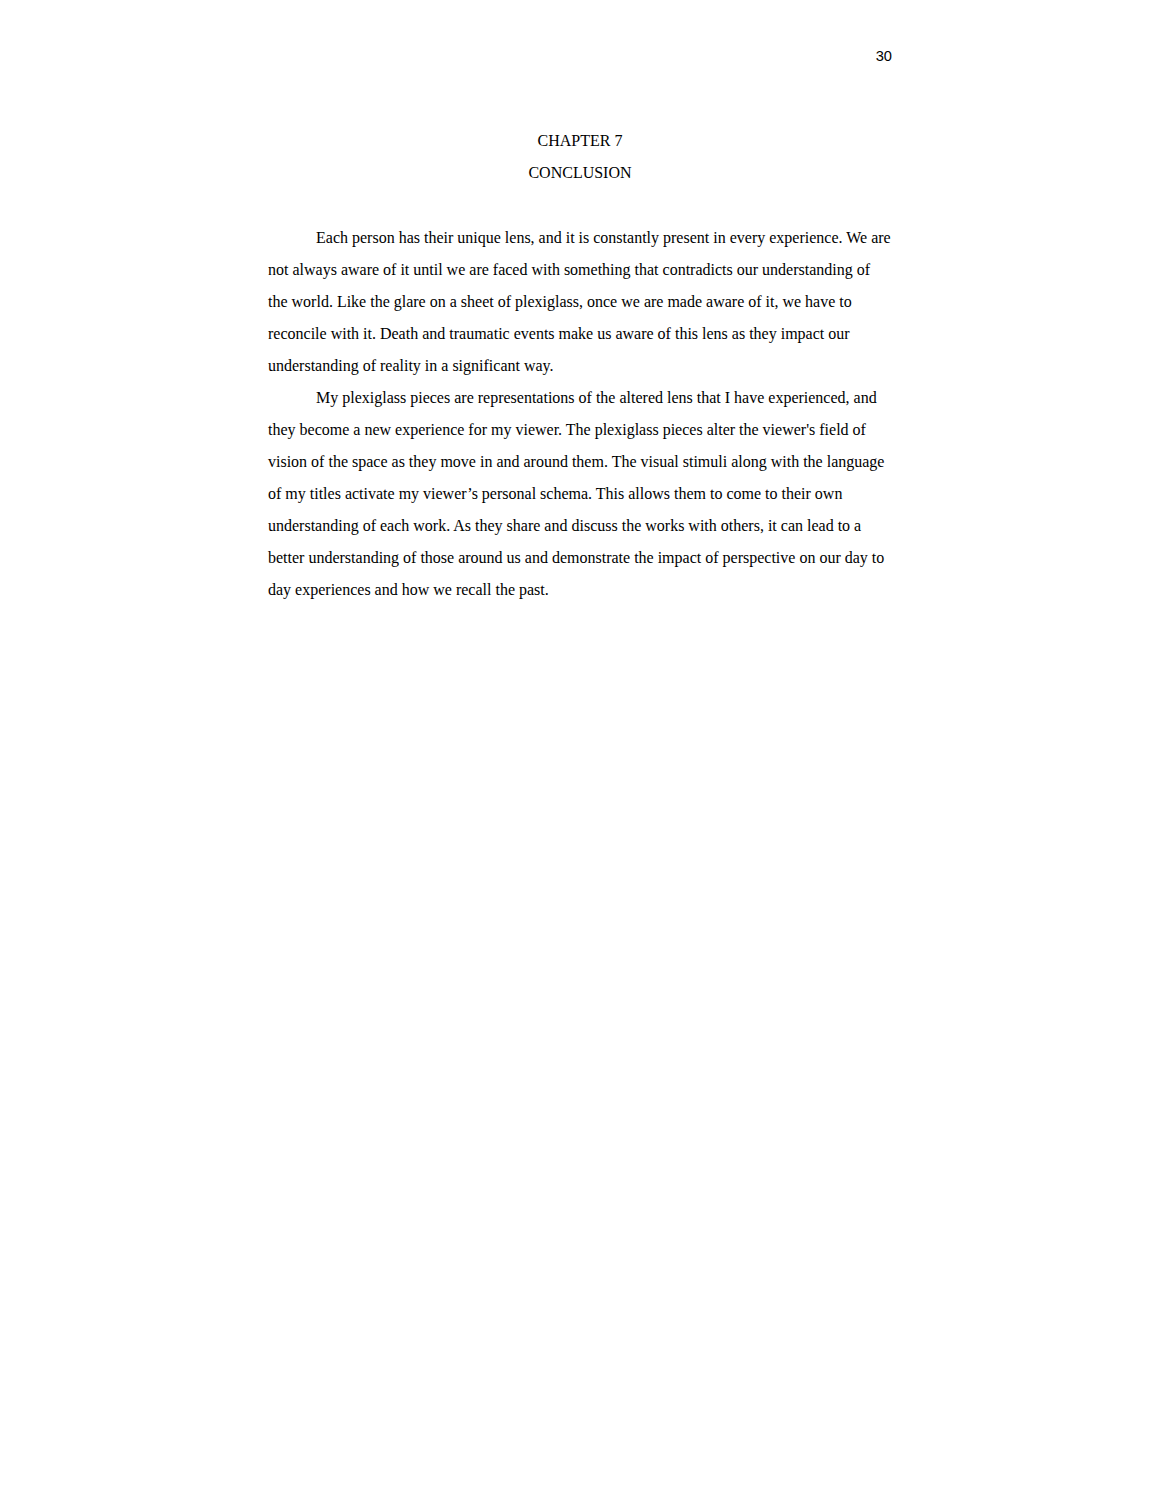30
CHAPTER 7
CONCLUSION
Each person has their unique lens, and it is constantly present in every experience. We are not always aware of it until we are faced with something that contradicts our understanding of the world. Like the glare on a sheet of plexiglass, once we are made aware of it, we have to reconcile with it. Death and traumatic events make us aware of this lens as they impact our understanding of reality in a significant way.
My plexiglass pieces are representations of the altered lens that I have experienced, and they become a new experience for my viewer. The plexiglass pieces alter the viewer's field of vision of the space as they move in and around them. The visual stimuli along with the language of my titles activate my viewer’s personal schema. This allows them to come to their own understanding of each work. As they share and discuss the works with others, it can lead to a better understanding of those around us and demonstrate the impact of perspective on our day to day experiences and how we recall the past.